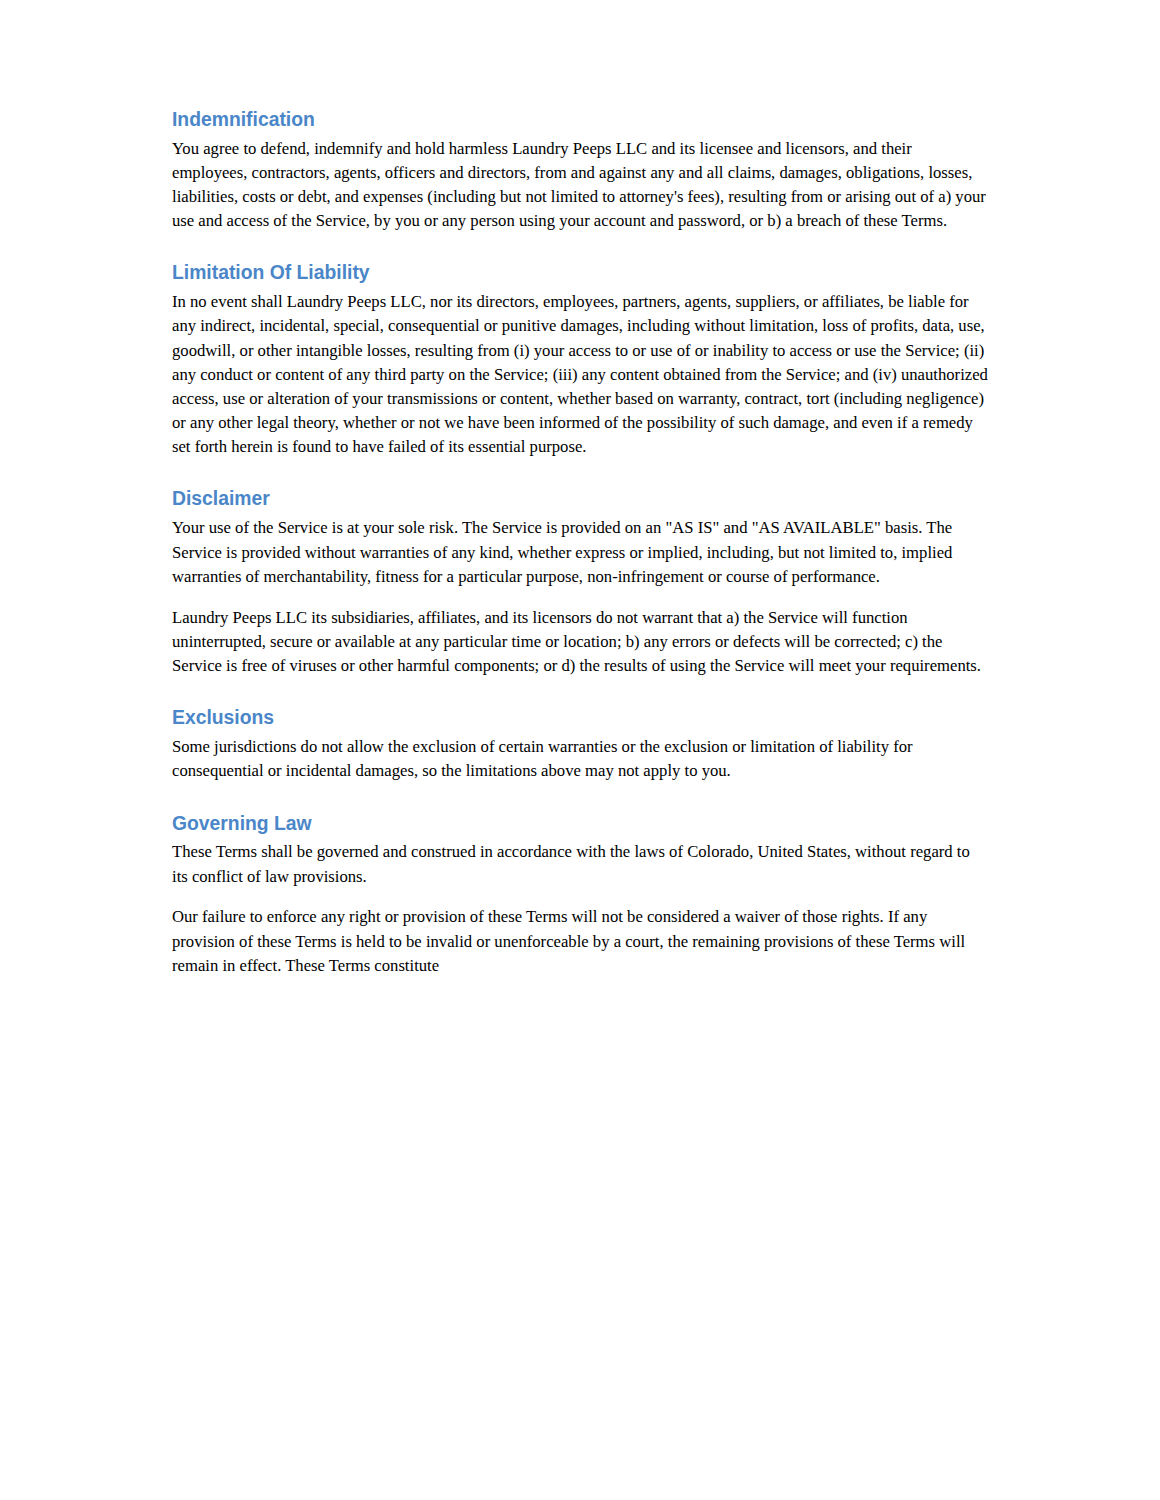Indemnification
You agree to defend, indemnify and hold harmless Laundry Peeps LLC and its licensee and licensors, and their employees, contractors, agents, officers and directors, from and against any and all claims, damages, obligations, losses, liabilities, costs or debt, and expenses (including but not limited to attorney's fees), resulting from or arising out of a) your use and access of the Service, by you or any person using your account and password, or b) a breach of these Terms.
Limitation Of Liability
In no event shall Laundry Peeps LLC, nor its directors, employees, partners, agents, suppliers, or affiliates, be liable for any indirect, incidental, special, consequential or punitive damages, including without limitation, loss of profits, data, use, goodwill, or other intangible losses, resulting from (i) your access to or use of or inability to access or use the Service; (ii) any conduct or content of any third party on the Service; (iii) any content obtained from the Service; and (iv) unauthorized access, use or alteration of your transmissions or content, whether based on warranty, contract, tort (including negligence) or any other legal theory, whether or not we have been informed of the possibility of such damage, and even if a remedy set forth herein is found to have failed of its essential purpose.
Disclaimer
Your use of the Service is at your sole risk. The Service is provided on an "AS IS" and "AS AVAILABLE" basis. The Service is provided without warranties of any kind, whether express or implied, including, but not limited to, implied warranties of merchantability, fitness for a particular purpose, non-infringement or course of performance.
Laundry Peeps LLC its subsidiaries, affiliates, and its licensors do not warrant that a) the Service will function uninterrupted, secure or available at any particular time or location; b) any errors or defects will be corrected; c) the Service is free of viruses or other harmful components; or d) the results of using the Service will meet your requirements.
Exclusions
Some jurisdictions do not allow the exclusion of certain warranties or the exclusion or limitation of liability for consequential or incidental damages, so the limitations above may not apply to you.
Governing Law
These Terms shall be governed and construed in accordance with the laws of Colorado, United States, without regard to its conflict of law provisions.
Our failure to enforce any right or provision of these Terms will not be considered a waiver of those rights. If any provision of these Terms is held to be invalid or unenforceable by a court, the remaining provisions of these Terms will remain in effect. These Terms constitute